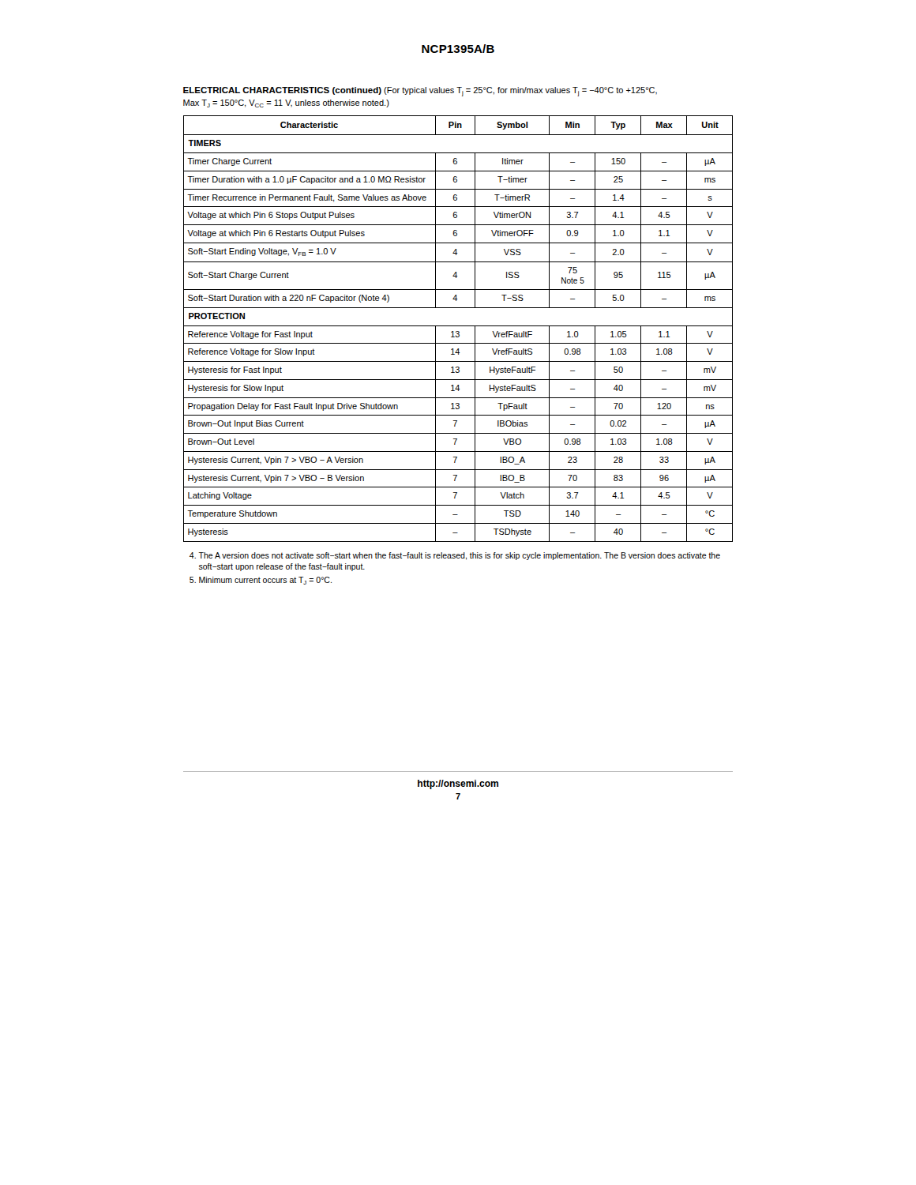NCP1395A/B
ELECTRICAL CHARACTERISTICS (continued) (For typical values Tj = 25°C, for min/max values Tj = −40°C to +125°C,
Max TJ = 150°C, VCC = 11 V, unless otherwise noted.)
| Characteristic | Pin | Symbol | Min | Typ | Max | Unit |
| --- | --- | --- | --- | --- | --- | --- |
| TIMERS |
| Timer Charge Current | 6 | Itimer | – | 150 | – | µA |
| Timer Duration with a 1.0 µF Capacitor and a 1.0 MΩ Resistor | 6 | T−timer | – | 25 | – | ms |
| Timer Recurrence in Permanent Fault, Same Values as Above | 6 | T−timerR | – | 1.4 | – | s |
| Voltage at which Pin 6 Stops Output Pulses | 6 | VtimerON | 3.7 | 4.1 | 4.5 | V |
| Voltage at which Pin 6 Restarts Output Pulses | 6 | VtimerOFF | 0.9 | 1.0 | 1.1 | V |
| Soft−Start Ending Voltage, V FB = 1.0 V | 4 | VSS | – | 2.0 | – | V |
| Soft−Start Charge Current | 4 | ISS | 75 Note 5 | 95 | 115 | µA |
| Soft−Start Duration with a 220 nF Capacitor (Note 4) | 4 | T−SS | – | 5.0 | – | ms |
| PROTECTION |
| Reference Voltage for Fast Input | 13 | VrefFaultF | 1.0 | 1.05 | 1.1 | V |
| Reference Voltage for Slow Input | 14 | VrefFaultS | 0.98 | 1.03 | 1.08 | V |
| Hysteresis for Fast Input | 13 | HysteFaultF | – | 50 | – | mV |
| Hysteresis for Slow Input | 14 | HysteFaultS | – | 40 | – | mV |
| Propagation Delay for Fast Fault Input Drive Shutdown | 13 | TpFault | – | 70 | 120 | ns |
| Brown−Out Input Bias Current | 7 | IBObias | – | 0.02 | – | µA |
| Brown−Out Level | 7 | VBO | 0.98 | 1.03 | 1.08 | V |
| Hysteresis Current, Vpin 7 > VBO − A Version | 7 | IBO_A | 23 | 28 | 33 | µA |
| Hysteresis Current, Vpin 7 > VBO − B Version | 7 | IBO_B | 70 | 83 | 96 | µA |
| Latching Voltage | 7 | Vlatch | 3.7 | 4.1 | 4.5 | V |
| Temperature Shutdown | – | TSD | 140 | – | – | °C |
| Hysteresis | – | TSDhyste | – | 40 | – | °C |
The A version does not activate soft−start when the fast−fault is released, this is for skip cycle implementation. The B version does activate the soft−start upon release of the fast−fault input.
Minimum current occurs at TJ = 0°C.
http://onsemi.com
7